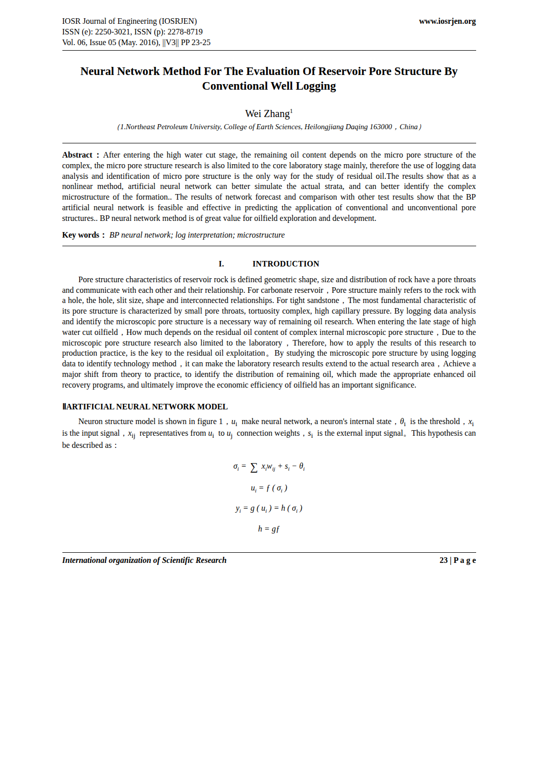IOSR Journal of Engineering (IOSRJEN)
ISSN (e): 2250-3021, ISSN (p): 2278-8719
Vol. 06, Issue 05 (May. 2016), ||V3|| PP 23-25
www.iosrjen.org
Neural Network Method For The Evaluation Of Reservoir Pore Structure By Conventional Well Logging
Wei Zhang1
（1.Northeast Petroleum University, College of Earth Sciences, Heilongjiang Daqing 163000，China）
Abstract：After entering the high water cut stage, the remaining oil content depends on the micro pore structure of the complex, the micro pore structure research is also limited to the core laboratory stage mainly, therefore the use of logging data analysis and identification of micro pore structure is the only way for the study of residual oil.The results show that as a nonlinear method, artificial neural network can better simulate the actual strata, and can better identify the complex microstructure of the formation.. The results of network forecast and comparison with other test results show that the BP artificial neural network is feasible and effective in predicting the application of conventional and unconventional pore structures.. BP neural network method is of great value for oilfield exploration and development.
Key words： BP neural network; log interpretation; microstructure
I. INTRODUCTION
Pore structure characteristics of reservoir rock is defined geometric shape, size and distribution of rock have a pore throats and communicate with each other and their relationship. For carbonate reservoir，Pore structure mainly refers to the rock with a hole, the hole, slit size, shape and interconnected relationships. For tight sandstone，The most fundamental characteristic of its pore structure is characterized by small pore throats, tortuosity complex, high capillary pressure. By logging data analysis and identify the microscopic pore structure is a necessary way of remaining oil research. When entering the late stage of high water cut oilfield，How much depends on the residual oil content of complex internal microscopic pore structure，Due to the microscopic pore structure research also limited to the laboratory，Therefore, how to apply the results of this research to production practice, is the key to the residual oil exploitation。By studying the microscopic pore structure by using logging data to identify technology method，it can make the laboratory research results extend to the actual research area，Achieve a major shift from theory to practice, to identify the distribution of remaining oil, which made the appropriate enhanced oil recovery programs, and ultimately improve the economic efficiency of oilfield has an important significance.
ⅡARTIFICIAL NEURAL NETWORK MODEL
Neuron structure model is shown in figure 1，ui make neural network, a neuron's internal state，θi is the threshold，xi is the input signal，xij representatives from ui to uj connection weights，si is the external input signal。This hypothesis can be described as：
σi = ∑ xiwij + si − θi
ui = ƒ ( σi )
yi = g ( ui ) = h ( σi )
h = gƒ
International organization of Scientific Research
23 | P a g e